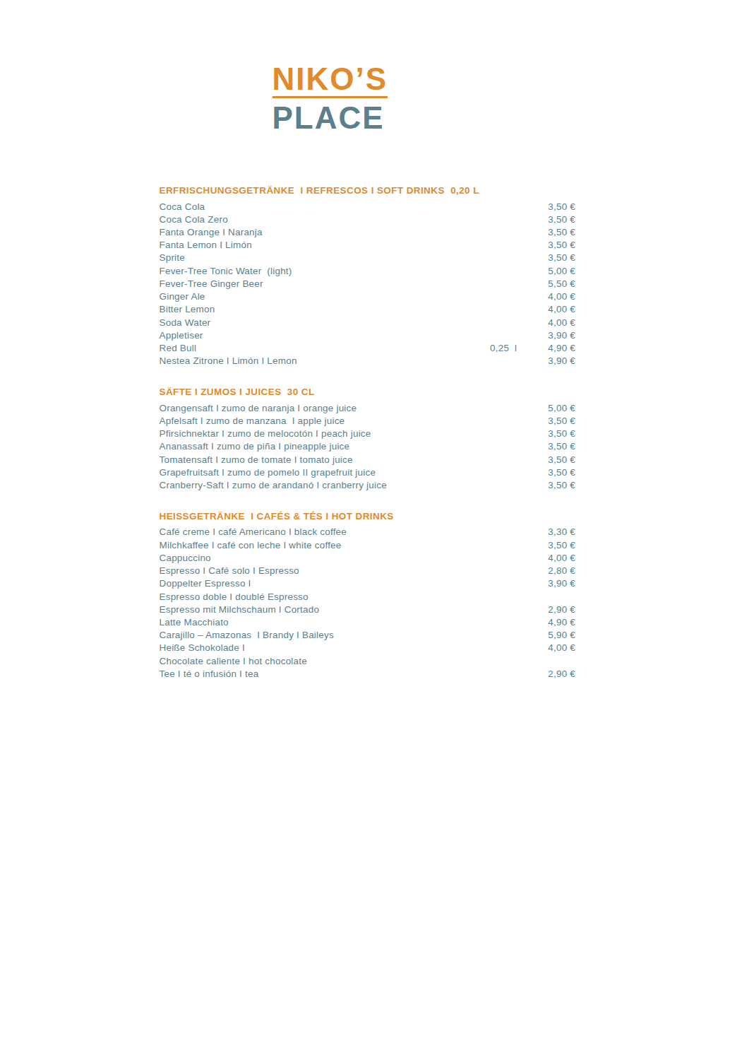NIKO’S PLACE
Erfrischungsgetränke I Refrescos I Soft Drinks 0,20 l
| Coca Cola | | 3,50 € |
| Coca Cola Zero | | 3,50 € |
| Fanta Orange I Naranja | | 3,50 € |
| Fanta Lemon I Limón | | 3,50 € |
| Sprite | | 3,50 € |
| Fever-Tree Tonic Water (light) | | 5,00 € |
| Fever-Tree Ginger Beer | | 5,50 € |
| Ginger Ale | | 4,00 € |
| Bitter Lemon | | 4,00 € |
| Soda Water | | 4,00 € |
| Appletiser | | 3,90 € |
| Red Bull | 0,25 l | 4,90 € |
| Nestea Zitrone I Limón I Lemon | | 3,90 € |
Säfte I Zumos I Juices 30 cl
| Orangensaft I zumo de naranja I orange juice | | 5,00 € |
| Apfelsaft I zumo de manzana I apple juice | | 3,50 € |
| Pfirsichnektar I zumo de melocotón I peach juice | | 3,50 € |
| Ananassaft I zumo de piña I pineapple juice | | 3,50 € |
| Tomatensaft I zumo de tomate I tomato juice | | 3,50 € |
| Grapefruitsaft I zumo de pomelo II grapefruit juice | | 3,50 € |
| Cranberry-Saft I zumo de arandanó I cranberry juice | | 3,50 € |
Heissgetränke I Cafés & Tés I Hot Drinks
| Café creme I café Americano I black coffee | | 3,30 € |
| Milchkaffee I café con leche I white coffee | | 3,50 € |
| Cappuccino | | 4,00 € |
| Espresso I Café solo I Espresso | | 2,80 € |
| Doppelter Espresso I | | 3,90 € |
| Espresso doble I doublé Espresso | | |
| Espresso mit Milchschaum I Cortado | | 2,90 € |
| Latte Macchiato | | 4,90 € |
| Carajillo – Amazonas I Brandy I Baileys | | 5,90 € |
| Heiße Schokolade I | | 4,00 € |
| Chocolate caliente I hot chocolate | | |
| Tee I té o infusión I tea | | 2,90 € |